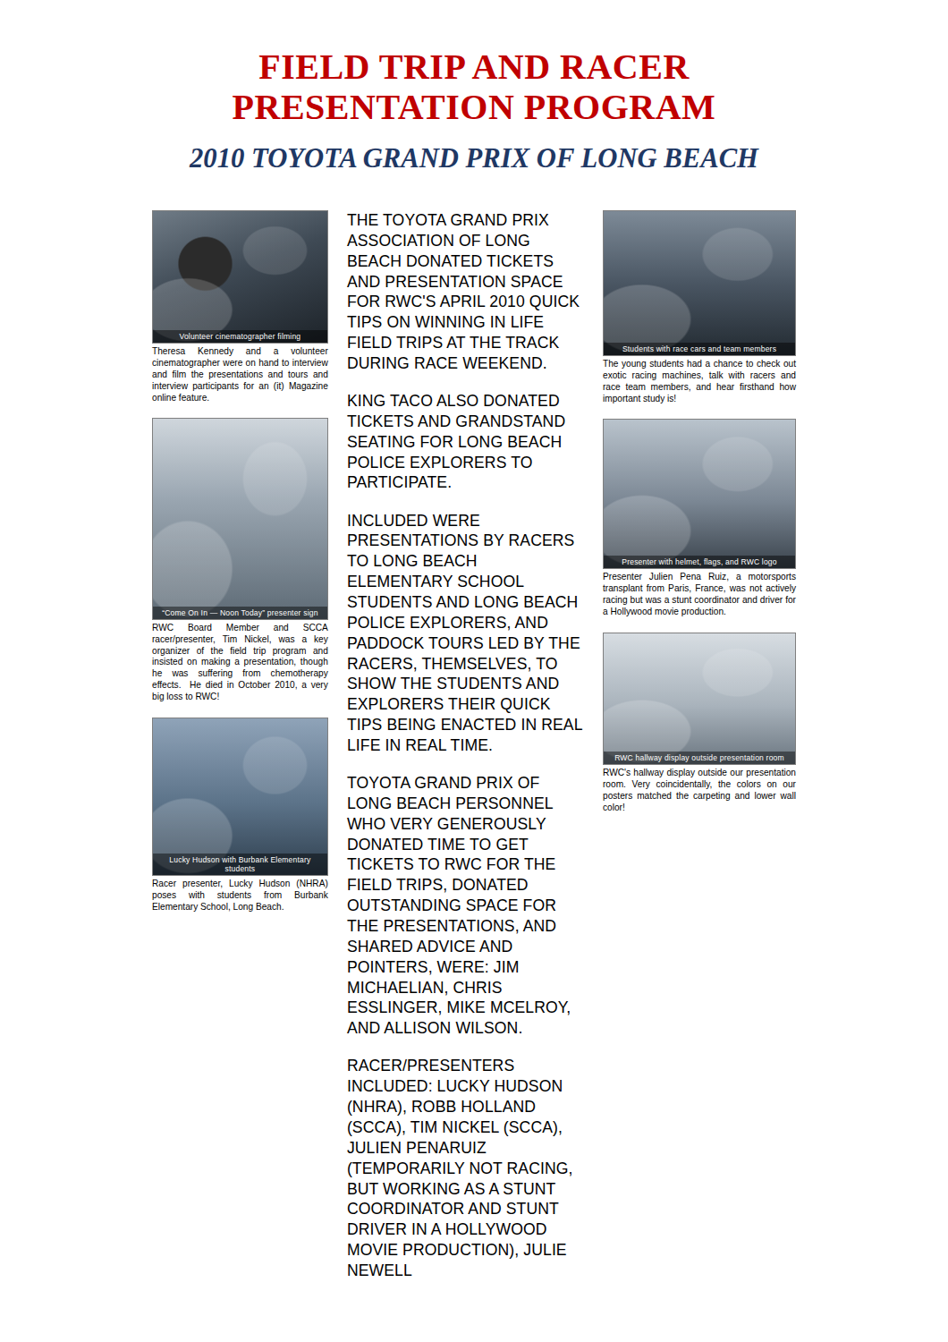Field Trip and Racer Presentation Program
2010 Toyota Grand Prix of Long Beach
Volunteer cinematographer filming
Theresa Kennedy and a volunteer cinematographer were on hand to interview and film the presentations and tours and interview participants for an (it) Magazine online feature.
“Come On In — Noon Today” presenter sign
RWC Board Member and SCCA racer/presenter, Tim Nickel, was a key organizer of the field trip program and insisted on making a presentation, though he was suffering from chemotherapy effects. He died in October 2010, a very big loss to RWC!
Lucky Hudson with Burbank Elementary students
Racer presenter, Lucky Hudson (NHRA) poses with students from Burbank Elementary School, Long Beach.
The Toyota Grand Prix Association of Long Beach donated tickets and presentation space for RWC's April 2010 Quick Tips on Winning in Life field trips at the track during race weekend.
King Taco also donated tickets and grandstand seating for Long Beach Police Explorers to participate.
Included were presentations by racers to Long Beach elementary school students and Long Beach Police Explorers, and paddock tours led by the racers, themselves, to show the students and Explorers their Quick Tips being enacted in real life in real time.
Toyota Grand Prix of Long Beach personnel who very generously donated time to get tickets to RWC for the field trips, donated outstanding space for the presentations, and shared advice and pointers, were: Jim Michaelian, Chris Esslinger, Mike McElroy, and Allison Wilson.
Racer/presenters included: Lucky Hudson (NHRA), Robb Holland (SCCA), Tim Nickel (SCCA), Julien Penaruiz (temporarily not racing, but working as a stunt coordinator and stunt driver in a Hollywood movie production), Julie Newell
Students with race cars and team members
The young students had a chance to check out exotic racing machines, talk with racers and race team members, and hear firsthand how important study is!
Presenter with helmet, flags, and RWC logo
Presenter Julien Pena Ruiz, a motorsports transplant from Paris, France, was not actively racing but was a stunt coordinator and driver for a Hollywood movie production.
RWC hallway display outside presentation room
RWC's hallway display outside our presentation room. Very coincidentally, the colors on our posters matched the carpeting and lower wall color!